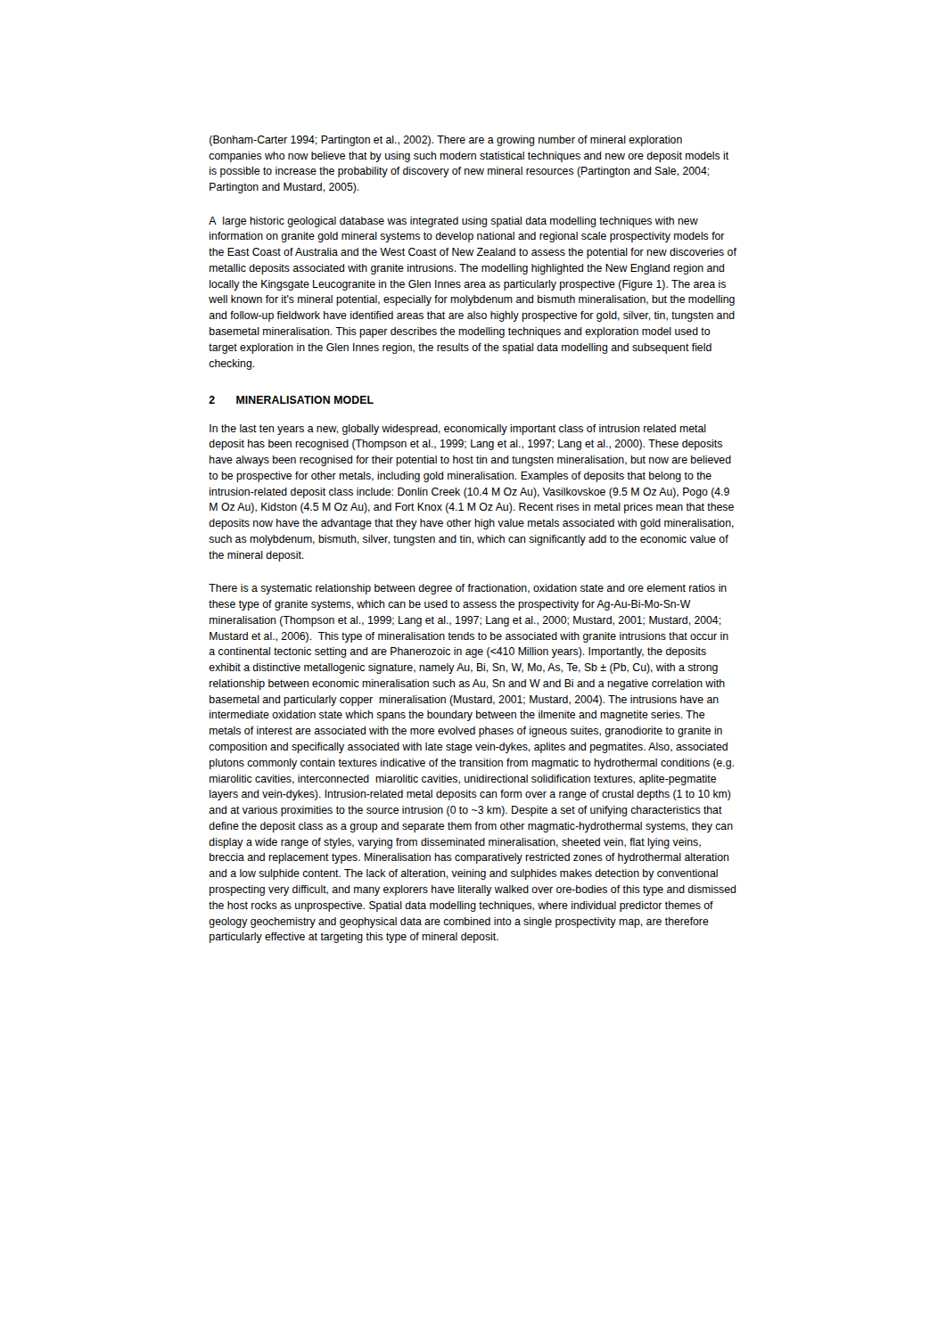(Bonham-Carter 1994; Partington et al., 2002). There are a growing number of mineral exploration companies who now believe that by using such modern statistical techniques and new ore deposit models it is possible to increase the probability of discovery of new mineral resources (Partington and Sale, 2004; Partington and Mustard, 2005).
A large historic geological database was integrated using spatial data modelling techniques with new information on granite gold mineral systems to develop national and regional scale prospectivity models for the East Coast of Australia and the West Coast of New Zealand to assess the potential for new discoveries of metallic deposits associated with granite intrusions. The modelling highlighted the New England region and locally the Kingsgate Leucogranite in the Glen Innes area as particularly prospective (Figure 1). The area is well known for it's mineral potential, especially for molybdenum and bismuth mineralisation, but the modelling and follow-up fieldwork have identified areas that are also highly prospective for gold, silver, tin, tungsten and basemetal mineralisation. This paper describes the modelling techniques and exploration model used to target exploration in the Glen Innes region, the results of the spatial data modelling and subsequent field checking.
2 MINERALISATION MODEL
In the last ten years a new, globally widespread, economically important class of intrusion related metal deposit has been recognised (Thompson et al., 1999; Lang et al., 1997; Lang et al., 2000). These deposits have always been recognised for their potential to host tin and tungsten mineralisation, but now are believed to be prospective for other metals, including gold mineralisation. Examples of deposits that belong to the intrusion-related deposit class include: Donlin Creek (10.4 M Oz Au), Vasilkovskoe (9.5 M Oz Au), Pogo (4.9 M Oz Au), Kidston (4.5 M Oz Au), and Fort Knox (4.1 M Oz Au). Recent rises in metal prices mean that these deposits now have the advantage that they have other high value metals associated with gold mineralisation, such as molybdenum, bismuth, silver, tungsten and tin, which can significantly add to the economic value of the mineral deposit.
There is a systematic relationship between degree of fractionation, oxidation state and ore element ratios in these type of granite systems, which can be used to assess the prospectivity for Ag-Au-Bi-Mo-Sn-W mineralisation (Thompson et al., 1999; Lang et al., 1997; Lang et al., 2000; Mustard, 2001; Mustard, 2004; Mustard et al., 2006). This type of mineralisation tends to be associated with granite intrusions that occur in a continental tectonic setting and are Phanerozoic in age (<410 Million years). Importantly, the deposits exhibit a distinctive metallogenic signature, namely Au, Bi, Sn, W, Mo, As, Te, Sb ± (Pb, Cu), with a strong relationship between economic mineralisation such as Au, Sn and W and Bi and a negative correlation with basemetal and particularly copper mineralisation (Mustard, 2001; Mustard, 2004). The intrusions have an intermediate oxidation state which spans the boundary between the ilmenite and magnetite series. The metals of interest are associated with the more evolved phases of igneous suites, granodiorite to granite in composition and specifically associated with late stage vein-dykes, aplites and pegmatites. Also, associated plutons commonly contain textures indicative of the transition from magmatic to hydrothermal conditions (e.g. miarolitic cavities, interconnected miarolitic cavities, unidirectional solidification textures, aplite-pegmatite layers and vein-dykes). Intrusion-related metal deposits can form over a range of crustal depths (1 to 10 km) and at various proximities to the source intrusion (0 to ~3 km). Despite a set of unifying characteristics that define the deposit class as a group and separate them from other magmatic-hydrothermal systems, they can display a wide range of styles, varying from disseminated mineralisation, sheeted vein, flat lying veins, breccia and replacement types. Mineralisation has comparatively restricted zones of hydrothermal alteration and a low sulphide content. The lack of alteration, veining and sulphides makes detection by conventional prospecting very difficult, and many explorers have literally walked over ore-bodies of this type and dismissed the host rocks as unprospective. Spatial data modelling techniques, where individual predictor themes of geology geochemistry and geophysical data are combined into a single prospectivity map, are therefore particularly effective at targeting this type of mineral deposit.